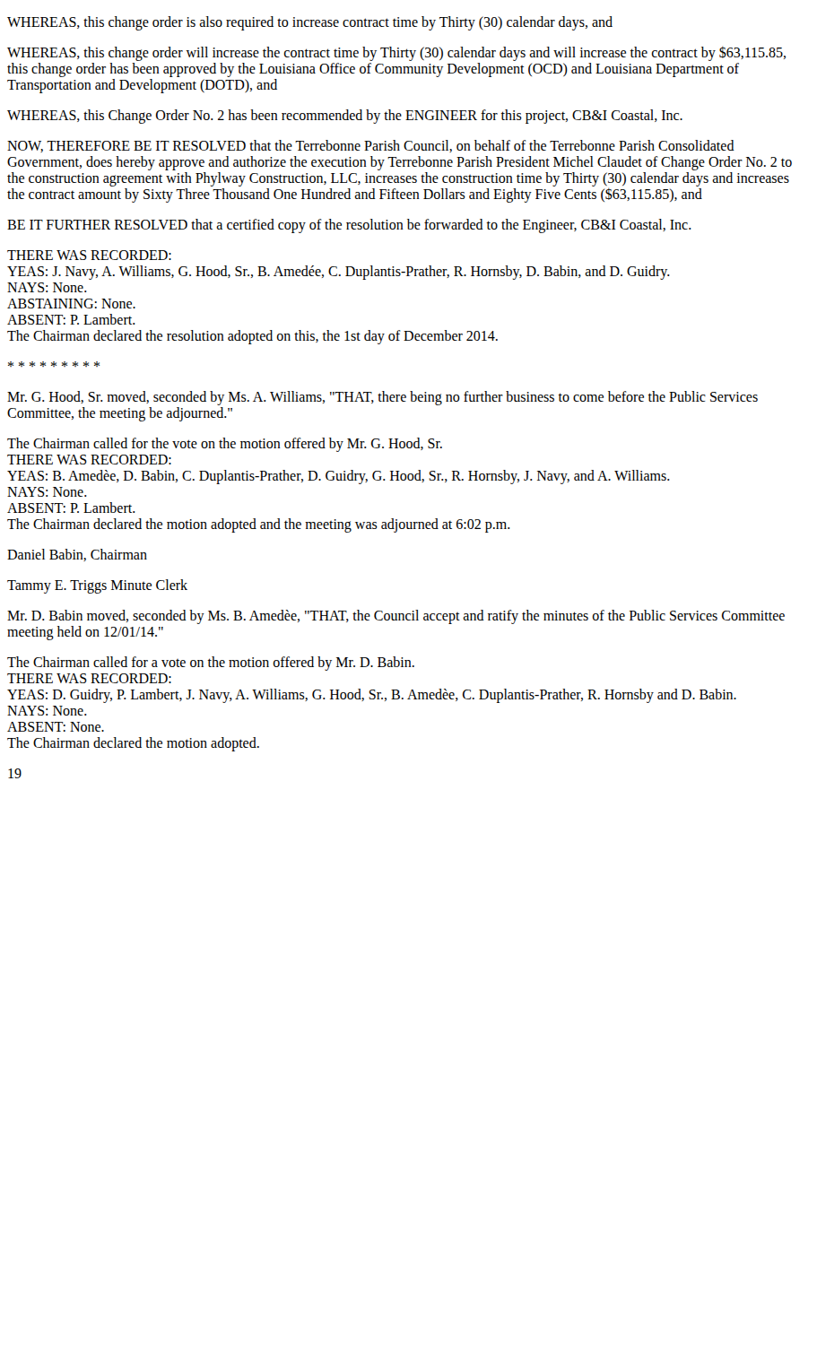WHEREAS, this change order is also required to increase contract time by Thirty (30) calendar days, and
WHEREAS, this change order will increase the contract time by Thirty (30) calendar days and will increase the contract by $63,115.85, this change order has been approved by the Louisiana Office of Community Development (OCD) and Louisiana Department of Transportation and Development (DOTD), and
WHEREAS, this Change Order No. 2 has been recommended by the ENGINEER for this project, CB&I Coastal, Inc.
NOW, THEREFORE BE IT RESOLVED that the Terrebonne Parish Council, on behalf of the Terrebonne Parish Consolidated Government, does hereby approve and authorize the execution by Terrebonne Parish President Michel Claudet of Change Order No. 2 to the construction agreement with Phylway Construction, LLC, increases the construction time by Thirty (30) calendar days and increases the contract amount by Sixty Three Thousand One Hundred and Fifteen Dollars and Eighty Five Cents ($63,115.85), and
BE IT FURTHER RESOLVED that a certified copy of the resolution be forwarded to the Engineer, CB&I Coastal, Inc.
THERE WAS RECORDED:
YEAS: J. Navy, A. Williams, G. Hood, Sr., B. Amedée, C. Duplantis-Prather, R. Hornsby, D. Babin, and D. Guidry.
NAYS: None.
ABSTAINING: None.
ABSENT: P. Lambert.
The Chairman declared the resolution adopted on this, the 1st day of December 2014.
* * * * * * * * *
Mr. G. Hood, Sr. moved, seconded by Ms. A. Williams, "THAT, there being no further business to come before the Public Services Committee, the meeting be adjourned."
The Chairman called for the vote on the motion offered by Mr. G. Hood, Sr.
THERE WAS RECORDED:
YEAS: B. Amedèe, D. Babin, C. Duplantis-Prather, D. Guidry, G. Hood, Sr., R. Hornsby, J. Navy, and A. Williams.
NAYS: None.
ABSENT: P. Lambert.
The Chairman declared the motion adopted and the meeting was adjourned at 6:02 p.m.
Daniel Babin, Chairman
Tammy E. Triggs Minute Clerk
Mr. D. Babin moved, seconded by Ms. B. Amedèe, "THAT, the Council accept and ratify the minutes of the Public Services Committee meeting held on 12/01/14."
The Chairman called for a vote on the motion offered by Mr. D. Babin.
THERE WAS RECORDED:
YEAS: D. Guidry, P. Lambert, J. Navy, A. Williams, G. Hood, Sr., B. Amedèe, C. Duplantis-Prather, R. Hornsby and D. Babin.
NAYS: None.
ABSENT: None.
The Chairman declared the motion adopted.
19